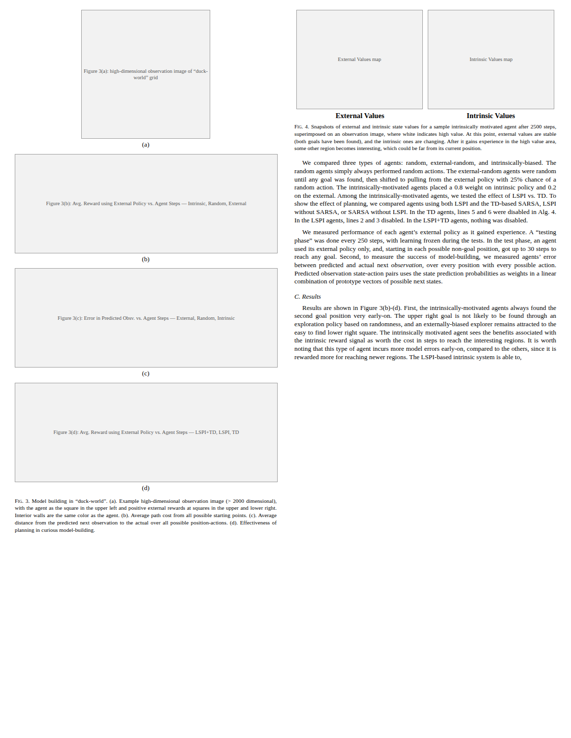Figure 3(a): high-dimensional observation image of “duck-world” grid
(a)
Figure 3(b): Avg. Reward using External Policy vs. Agent Steps — Intrinsic, Random, External
(b)
Figure 3(c): Error in Predicted Obsv. vs. Agent Steps — External, Random, Intrinsic
(c)
Figure 3(d): Avg. Reward using External Policy vs. Agent Steps — LSPI+TD, LSPI, TD
(d)
Fig. 3. Model building in “duck-world”. (a). Example high-dimensional observation image (> 2000 dimensional), with the agent as the square in the upper left and positive external rewards at squares in the upper and lower right. Interior walls are the same color as the agent. (b). Average path cost from all possible starting points. (c). Average distance from the predicted next observation to the actual over all possible position-actions. (d). Effectiveness of planning in curious model-building.
External Values map
Intrinsic Values map
External Values Intrinsic Values
Fig. 4. Snapshots of external and intrinsic state values for a sample intrinsically motivated agent after 2500 steps, superimposed on an observation image, where white indicates high value. At this point, external values are stable (both goals have been found), and the intrinsic ones are changing. After it gains experience in the high value area, some other region becomes interesting, which could be far from its current position.
We compared three types of agents: random, external-random, and intrinsically-biased. The random agents simply always performed random actions. The external-random agents were random until any goal was found, then shifted to pulling from the external policy with 25% chance of a random action. The intrinsically-motivated agents placed a 0.8 weight on intrinsic policy and 0.2 on the external. Among the intrinsically-motivated agents, we tested the effect of LSPI vs. TD. To show the effect of planning, we compared agents using both LSPI and the TD-based SARSA, LSPI without SARSA, or SARSA without LSPI. In the TD agents, lines 5 and 6 were disabled in Alg. 4. In the LSPI agents, lines 2 and 3 disabled. In the LSPI+TD agents, nothing was disabled.
We measured performance of each agent’s external policy as it gained experience. A “testing phase” was done every 250 steps, with learning frozen during the tests. In the test phase, an agent used its external policy only, and, starting in each possible non-goal position, got up to 30 steps to reach any goal. Second, to measure the success of model-building, we measured agents’ error between predicted and actual next observation, over every position with every possible action. Predicted observation state-action pairs uses the state prediction probabilities as weights in a linear combination of prototype vectors of possible next states.
C. Results
Results are shown in Figure 3(b)-(d). First, the intrinsically-motivated agents always found the second goal position very early-on. The upper right goal is not likely to be found through an exploration policy based on randomness, and an externally-biased explorer remains attracted to the easy to find lower right square. The intrinsically motivated agent sees the benefits associated with the intrinsic reward signal as worth the cost in steps to reach the interesting regions. It is worth noting that this type of agent incurs more model errors early-on, compared to the others, since it is rewarded more for reaching newer regions. The LSPI-based intrinsic system is able to,